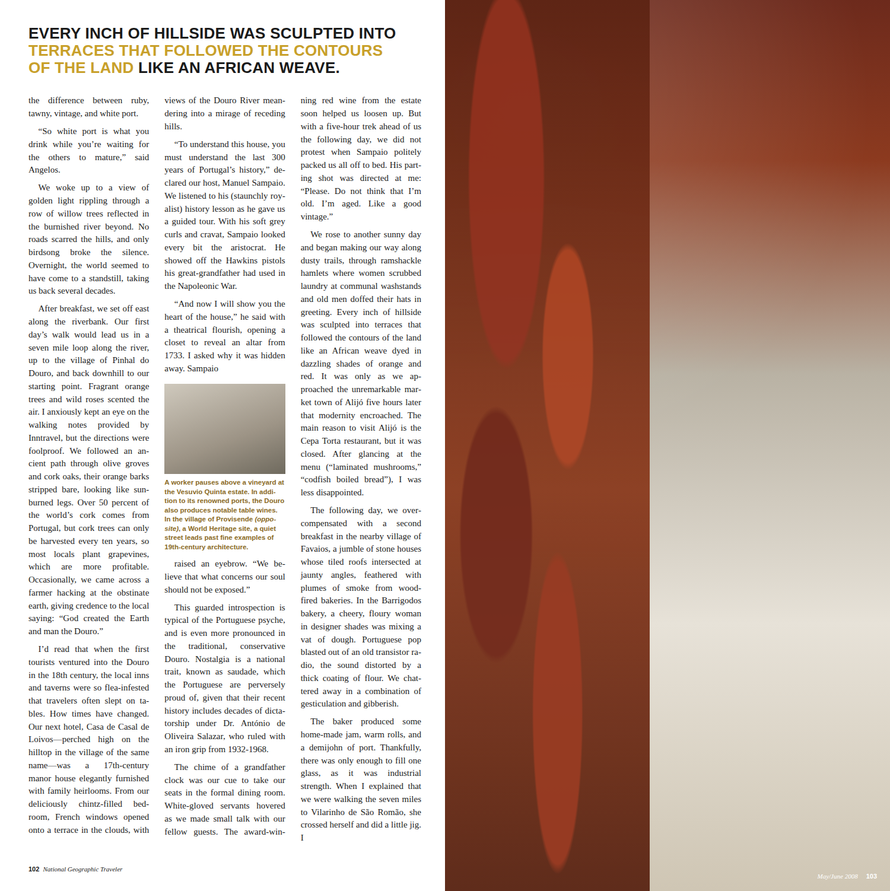Every inch of hillside was sculpted into
terraces that followed the contours
of the land like an African weave.
the difference between ruby, tawny, vintage, and white port.
“So white port is what you drink while you’re waiting for the others to mature,” said Angelos.
We woke up to a view of golden light rippling through a row of willow trees reflected in the burnished river beyond. No roads scarred the hills, and only birdsong broke the silence. Overnight, the world seemed to have come to a standstill, taking us back several decades.
After breakfast, we set off east along the riverbank. Our first day’s walk would lead us in a seven mile loop along the river, up to the village of Pinhal do Douro, and back downhill to our starting point. Fragrant orange trees and wild roses scented the air. I anxiously kept an eye on the walking notes provided by Inntravel, but the directions were foolproof. We followed an ancient path through olive groves and cork oaks, their orange barks stripped bare, looking like sunburned legs. Over 50 percent of the world’s cork comes from Portugal, but cork trees can only be harvested every ten years, so most locals plant grapevines, which are more profitable. Occasionally, we came across a farmer hacking at the obstinate earth, giving credence to the local saying: “God created the Earth and man the Douro.”
I’d read that when the first tourists ventured into the Douro in the 18th century, the local inns and taverns were so flea-infested that travelers often slept on tables. How times have changed. Our next hotel, Casa de Casal de Loivos—perched high on the hilltop in the village of the same name—was a 17th-century manor house elegantly furnished with family heirlooms. From our deliciously chintz-filled bedroom, French windows opened onto a terrace in the clouds, with views of the Douro River meandering into a mirage of receding hills.
“To understand this house, you must understand the last 300 years of Portugal’s history,” declared our host, Manuel Sampaio. We listened to his (staunchly royalist) history lesson as he gave us a guided tour. With his soft grey curls and cravat, Sampaio looked every bit the aristocrat. He showed off the Hawkins pistols his great-grandfather had used in the Napoleonic War.
“And now I will show you the heart of the house,” he said with a theatrical flourish, opening a closet to reveal an altar from 1733. I asked why it was hidden away. Sampaio
A worker pauses above a vineyard at the Vesuvio Quinta estate. In addition to its renowned ports, the Douro also produces notable table wines. In the village of Provisende (opposite), a World Heritage site, a quiet street leads past fine examples of 19th-century architecture.
raised an eyebrow. “We believe that what concerns our soul should not be exposed.”
This guarded introspection is typical of the Portuguese psyche, and is even more pronounced in the traditional, conservative Douro. Nostalgia is a national trait, known as saudade, which the Portuguese are perversely proud of, given that their recent history includes decades of dictatorship under Dr. António de Oliveira Salazar, who ruled with an iron grip from 1932-1968.
The chime of a grandfather clock was our cue to take our seats in the formal dining room. White-gloved servants hovered as we made small talk with our fellow guests. The award-winning red wine from the estate soon helped us loosen up. But with a five-hour trek ahead of us the following day, we did not protest when Sampaio politely packed us all off to bed. His parting shot was directed at me: “Please. Do not think that I’m old. I’m aged. Like a good vintage.”
We rose to another sunny day and began making our way along dusty trails, through ramshackle hamlets where women scrubbed laundry at communal washstands and old men doffed their hats in greeting. Every inch of hillside was sculpted into terraces that followed the contours of the land like an African weave dyed in dazzling shades of orange and red. It was only as we approached the unremarkable market town of Alijó five hours later that modernity encroached. The main reason to visit Alijó is the Cepa Torta restaurant, but it was closed. After glancing at the menu (“laminated mushrooms,” “codfish boiled bread”), I was less disappointed.
The following day, we overcompensated with a second breakfast in the nearby village of Favaios, a jumble of stone houses whose tiled roofs intersected at jaunty angles, feathered with plumes of smoke from wood-fired bakeries. In the Barrigodos bakery, a cheery, floury woman in designer shades was mixing a vat of dough. Portuguese pop blasted out of an old transistor radio, the sound distorted by a thick coating of flour. We chattered away in a combination of gesticulation and gibberish.
The baker produced some home-made jam, warm rolls, and a demijohn of port. Thankfully, there was only enough to fill one glass, as it was industrial strength. When I explained that we were walking the seven miles to Vilarinho de São Romão, she crossed herself and did a little jig. I
102 National Geographic Traveler
May/June 2008 103